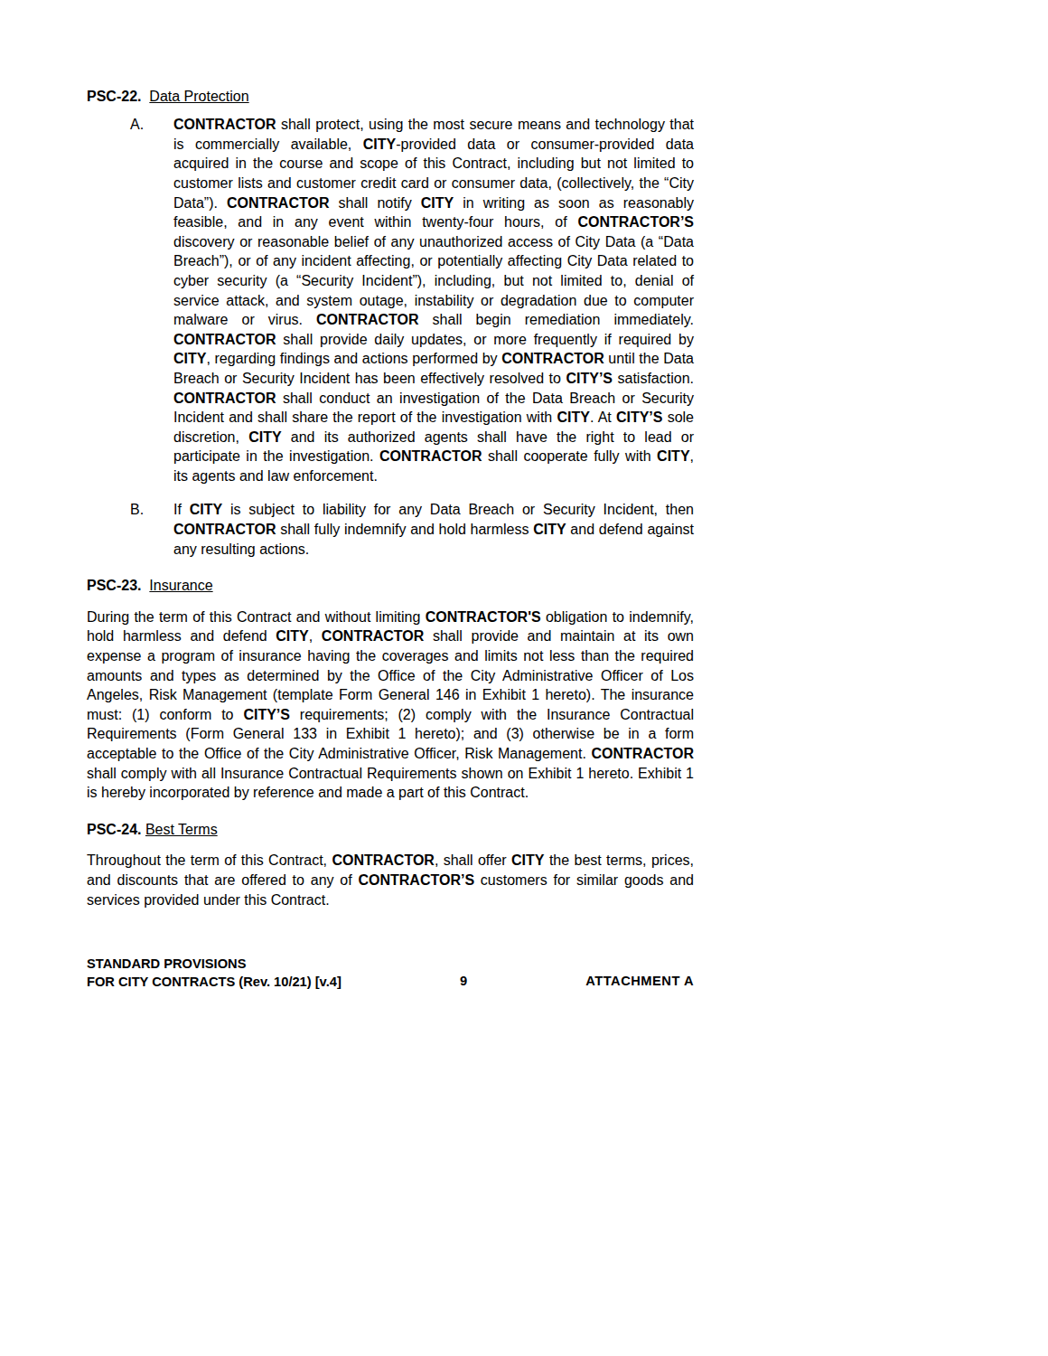PSC-22. Data Protection
A.
CONTRACTOR shall protect, using the most secure means and technology that is commercially available, CITY-provided data or consumer-provided data acquired in the course and scope of this Contract, including but not limited to customer lists and customer credit card or consumer data, (collectively, the “City Data”). CONTRACTOR shall notify CITY in writing as soon as reasonably feasible, and in any event within twenty-four hours, of CONTRACTOR’S discovery or reasonable belief of any unauthorized access of City Data (a “Data Breach”), or of any incident affecting, or potentially affecting City Data related to cyber security (a “Security Incident”), including, but not limited to, denial of service attack, and system outage, instability or degradation due to computer malware or virus. CONTRACTOR shall begin remediation immediately. CONTRACTOR shall provide daily updates, or more frequently if required by CITY, regarding findings and actions performed by CONTRACTOR until the Data Breach or Security Incident has been effectively resolved to CITY’S satisfaction. CONTRACTOR shall conduct an investigation of the Data Breach or Security Incident and shall share the report of the investigation with CITY. At CITY’S sole discretion, CITY and its authorized agents shall have the right to lead or participate in the investigation. CONTRACTOR shall cooperate fully with CITY, its agents and law enforcement.
B.
If CITY is subject to liability for any Data Breach or Security Incident, then CONTRACTOR shall fully indemnify and hold harmless CITY and defend against any resulting actions.
PSC-23. Insurance
During the term of this Contract and without limiting CONTRACTOR'S obligation to indemnify, hold harmless and defend CITY, CONTRACTOR shall provide and maintain at its own expense a program of insurance having the coverages and limits not less than the required amounts and types as determined by the Office of the City Administrative Officer of Los Angeles, Risk Management (template Form General 146 in Exhibit 1 hereto). The insurance must: (1) conform to CITY’S requirements; (2) comply with the Insurance Contractual Requirements (Form General 133 in Exhibit 1 hereto); and (3) otherwise be in a form acceptable to the Office of the City Administrative Officer, Risk Management. CONTRACTOR shall comply with all Insurance Contractual Requirements shown on Exhibit 1 hereto. Exhibit 1 is hereby incorporated by reference and made a part of this Contract.
PSC-24. Best Terms
Throughout the term of this Contract, CONTRACTOR, shall offer CITY the best terms, prices, and discounts that are offered to any of CONTRACTOR’S customers for similar goods and services provided under this Contract.
STANDARD PROVISIONS
FOR CITY CONTRACTS (Rev. 10/21) [v.4]
9
ATTACHMENT A